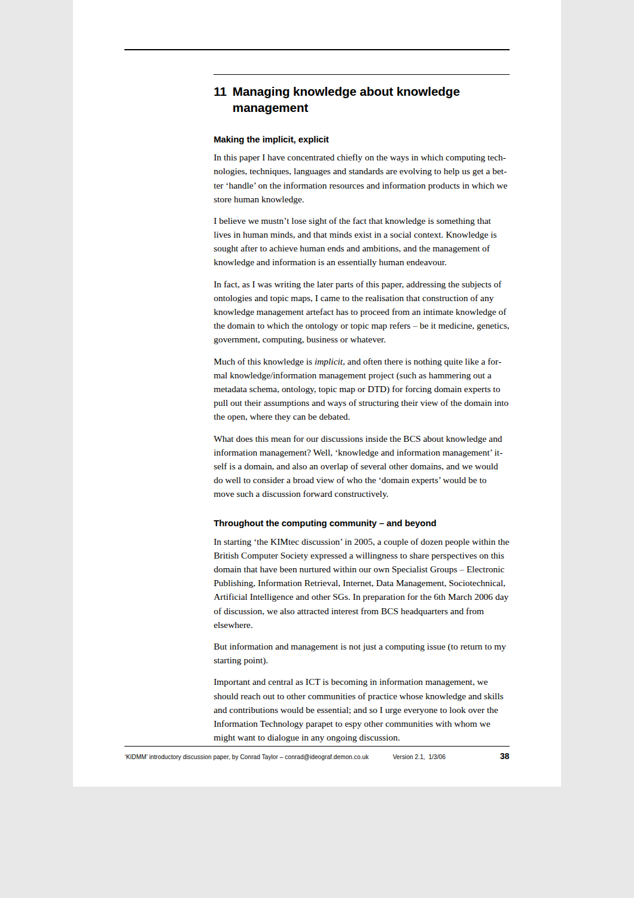11 Managing knowledge about knowledge management
Making the implicit, explicit
In this paper I have concentrated chiefly on the ways in which computing technologies, techniques, languages and standards are evolving to help us get a better ‘handle’ on the information resources and information products in which we store human knowledge.
I believe we mustn’t lose sight of the fact that knowledge is something that lives in human minds, and that minds exist in a social context. Knowledge is sought after to achieve human ends and ambitions, and the management of knowledge and information is an essentially human endeavour.
In fact, as I was writing the later parts of this paper, addressing the subjects of ontologies and topic maps, I came to the realisation that construction of any knowledge management artefact has to proceed from an intimate knowledge of the domain to which the ontology or topic map refers – be it medicine, genetics, government, computing, business or whatever.
Much of this knowledge is implicit, and often there is nothing quite like a formal knowledge/information management project (such as hammering out a metadata schema, ontology, topic map or DTD) for forcing domain experts to pull out their assumptions and ways of structuring their view of the domain into the open, where they can be debated.
What does this mean for our discussions inside the BCS about knowledge and information management? Well, ‘knowledge and information management’ itself is a domain, and also an overlap of several other domains, and we would do well to consider a broad view of who the ‘domain experts’ would be to move such a discussion forward constructively.
Throughout the computing community – and beyond
In starting ‘the KIMtec discussion’ in 2005, a couple of dozen people within the British Computer Society expressed a willingness to share perspectives on this domain that have been nurtured within our own Specialist Groups – Electronic Publishing, Information Retrieval, Internet, Data Management, Sociotechnical, Artificial Intelligence and other SGs. In preparation for the 6th March 2006 day of discussion, we also attracted interest from BCS headquarters and from elsewhere.
But information and management is not just a computing issue (to return to my starting point).
Important and central as ICT is becoming in information management, we should reach out to other communities of practice whose knowledge and skills and contributions would be essential; and so I urge everyone to look over the Information Technology parapet to espy other communities with whom we might want to dialogue in any ongoing discussion.
‘KIDMM’ introductory discussion paper, by Conrad Taylor – conrad@ideograf.demon.co.ukVersion 2.1, 1/3/06 38